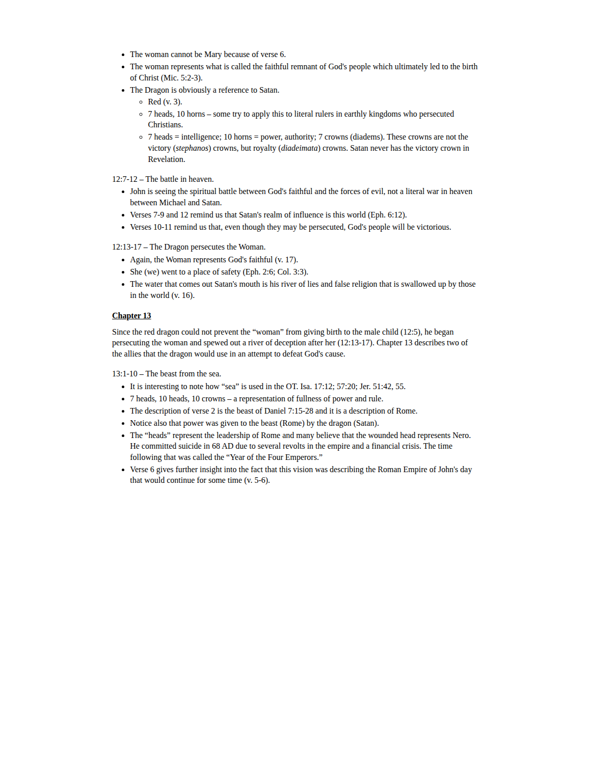The woman cannot be Mary because of verse 6.
The woman represents what is called the faithful remnant of God's people which ultimately led to the birth of Christ (Mic. 5:2-3).
The Dragon is obviously a reference to Satan.
Red (v. 3).
7 heads, 10 horns – some try to apply this to literal rulers in earthly kingdoms who persecuted Christians.
7 heads = intelligence; 10 horns = power, authority; 7 crowns (diadems). These crowns are not the victory (stephanos) crowns, but royalty (diadeimata) crowns. Satan never has the victory crown in Revelation.
12:7-12 – The battle in heaven.
John is seeing the spiritual battle between God's faithful and the forces of evil, not a literal war in heaven between Michael and Satan.
Verses 7-9 and 12 remind us that Satan's realm of influence is this world (Eph. 6:12).
Verses 10-11 remind us that, even though they may be persecuted, God's people will be victorious.
12:13-17 – The Dragon persecutes the Woman.
Again, the Woman represents God's faithful (v. 17).
She (we) went to a place of safety (Eph. 2:6; Col. 3:3).
The water that comes out Satan's mouth is his river of lies and false religion that is swallowed up by those in the world (v. 16).
Chapter 13
Since the red dragon could not prevent the “woman” from giving birth to the male child (12:5), he began persecuting the woman and spewed out a river of deception after her (12:13-17). Chapter 13 describes two of the allies that the dragon would use in an attempt to defeat God's cause.
13:1-10 – The beast from the sea.
It is interesting to note how “sea” is used in the OT. Isa. 17:12; 57:20; Jer. 51:42, 55.
7 heads, 10 heads, 10 crowns – a representation of fullness of power and rule.
The description of verse 2 is the beast of Daniel 7:15-28 and it is a description of Rome.
Notice also that power was given to the beast (Rome) by the dragon (Satan).
The “heads” represent the leadership of Rome and many believe that the wounded head represents Nero. He committed suicide in 68 AD due to several revolts in the empire and a financial crisis. The time following that was called the “Year of the Four Emperors.”
Verse 6 gives further insight into the fact that this vision was describing the Roman Empire of John's day that would continue for some time (v. 5-6).